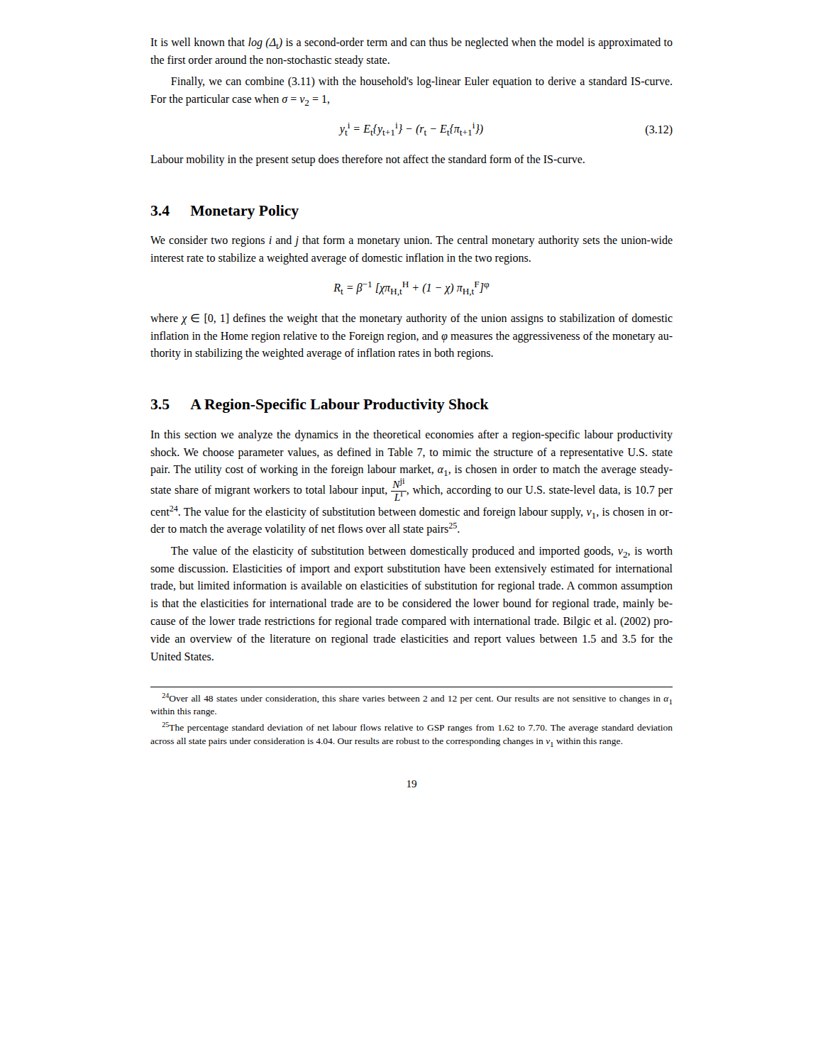It is well known that log (Δt) is a second-order term and can thus be neglected when the model is approximated to the first order around the non-stochastic steady state.
Finally, we can combine (3.11) with the household's log-linear Euler equation to derive a standard IS-curve. For the particular case when σ = ν2 = 1,
yti = Et{yt+1i} − (rt − Et{πt+1i}) (3.12)
Labour mobility in the present setup does therefore not affect the standard form of the IS-curve.
3.4 Monetary Policy
We consider two regions i and j that form a monetary union. The central monetary authority sets the union-wide interest rate to stabilize a weighted average of domestic inflation in the two regions.
Rt = β−1 [χπH,tH + (1 − χ) πH,tF]φ
where χ ∈ [0, 1] defines the weight that the monetary authority of the union assigns to stabilization of domestic inflation in the Home region relative to the Foreign region, and φ measures the aggressiveness of the monetary authority in stabilizing the weighted average of inflation rates in both regions.
3.5 A Region-Specific Labour Productivity Shock
In this section we analyze the dynamics in the theoretical economies after a region-specific labour productivity shock. We choose parameter values, as defined in Table 7, to mimic the structure of a representative U.S. state pair. The utility cost of working in the foreign labour market, α1, is chosen in order to match the average steady-state share of migrant workers to total labour input, Nji Li, which, according to our U.S. state-level data, is 10.7 per cent24. The value for the elasticity of substitution between domestic and foreign labour supply, ν1, is chosen in order to match the average volatility of net flows over all state pairs25.
The value of the elasticity of substitution between domestically produced and imported goods, ν2, is worth some discussion. Elasticities of import and export substitution have been extensively estimated for international trade, but limited information is available on elasticities of substitution for regional trade. A common assumption is that the elasticities for international trade are to be considered the lower bound for regional trade, mainly because of the lower trade restrictions for regional trade compared with international trade. Bilgic et al. (2002) provide an overview of the literature on regional trade elasticities and report values between 1.5 and 3.5 for the United States.
24Over all 48 states under consideration, this share varies between 2 and 12 per cent. Our results are not sensitive to changes in α1 within this range.
25The percentage standard deviation of net labour flows relative to GSP ranges from 1.62 to 7.70. The average standard deviation across all state pairs under consideration is 4.04. Our results are robust to the corresponding changes in ν1 within this range.
19